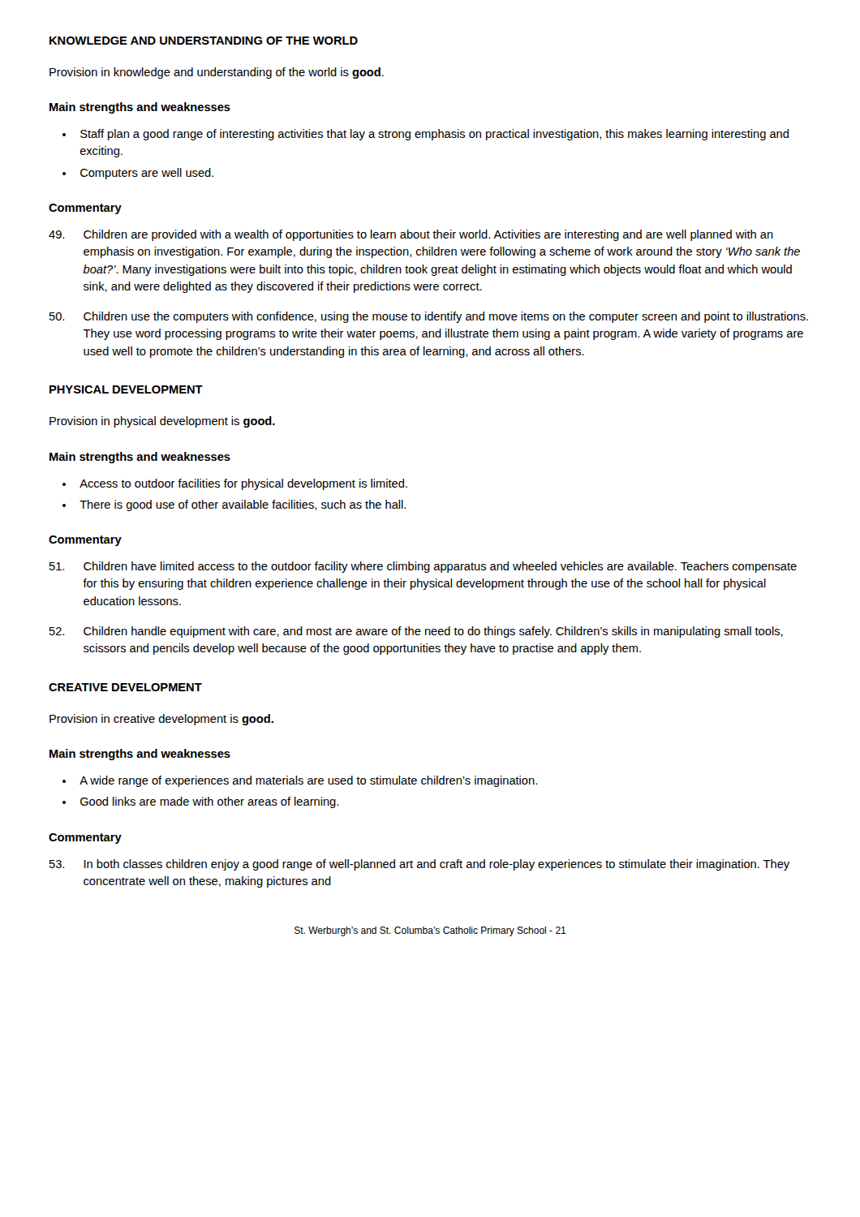Knowledge and understanding of the world
Provision in knowledge and understanding of the world is good.
Main strengths and weaknesses
Staff plan a good range of interesting activities that lay a strong emphasis on practical investigation, this makes learning interesting and exciting.
Computers are well used.
Commentary
Children are provided with a wealth of opportunities to learn about their world. Activities are interesting and are well planned with an emphasis on investigation. For example, during the inspection, children were following a scheme of work around the story ‘Who sank the boat?’. Many investigations were built into this topic, children took great delight in estimating which objects would float and which would sink, and were delighted as they discovered if their predictions were correct.
Children use the computers with confidence, using the mouse to identify and move items on the computer screen and point to illustrations. They use word processing programs to write their water poems, and illustrate them using a paint program. A wide variety of programs are used well to promote the children’s understanding in this area of learning, and across all others.
Physical development
Provision in physical development is good.
Main strengths and weaknesses
Access to outdoor facilities for physical development is limited.
There is good use of other available facilities, such as the hall.
Commentary
Children have limited access to the outdoor facility where climbing apparatus and wheeled vehicles are available. Teachers compensate for this by ensuring that children experience challenge in their physical development through the use of the school hall for physical education lessons.
Children handle equipment with care, and most are aware of the need to do things safely. Children’s skills in manipulating small tools, scissors and pencils develop well because of the good opportunities they have to practise and apply them.
Creative development
Provision in creative development is good.
Main strengths and weaknesses
A wide range of experiences and materials are used to stimulate children’s imagination.
Good links are made with other areas of learning.
Commentary
In both classes children enjoy a good range of well-planned art and craft and role-play experiences to stimulate their imagination. They concentrate well on these, making pictures and
St. Werburgh’s and St. Columba’s Catholic Primary School - 21